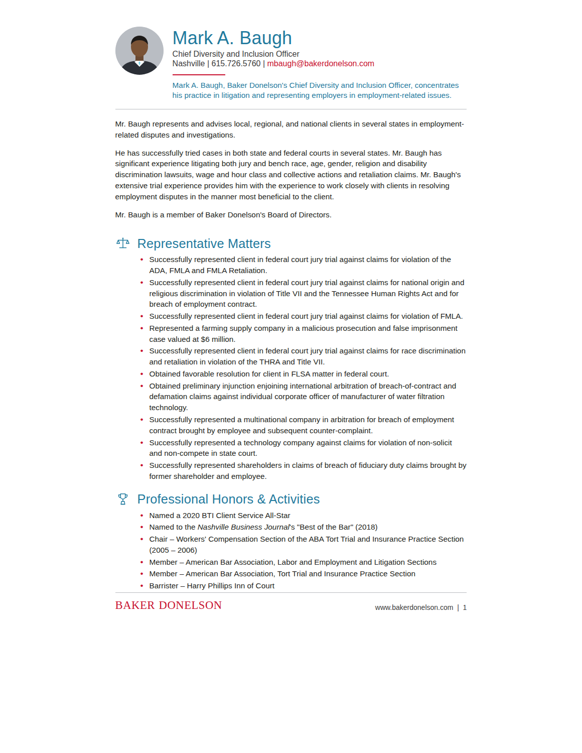Mark A. Baugh
Chief Diversity and Inclusion Officer
Nashville | 615.726.5760 | mbaugh@bakerdonelson.com
Mark A. Baugh, Baker Donelson's Chief Diversity and Inclusion Officer, concentrates his practice in litigation and representing employers in employment-related issues.
Mr. Baugh represents and advises local, regional, and national clients in several states in employment-related disputes and investigations.
He has successfully tried cases in both state and federal courts in several states. Mr. Baugh has significant experience litigating both jury and bench race, age, gender, religion and disability discrimination lawsuits, wage and hour class and collective actions and retaliation claims. Mr. Baugh's extensive trial experience provides him with the experience to work closely with clients in resolving employment disputes in the manner most beneficial to the client.
Mr. Baugh is a member of Baker Donelson's Board of Directors.
Representative Matters
Successfully represented client in federal court jury trial against claims for violation of the ADA, FMLA and FMLA Retaliation.
Successfully represented client in federal court jury trial against claims for national origin and religious discrimination in violation of Title VII and the Tennessee Human Rights Act and for breach of employment contract.
Successfully represented client in federal court jury trial against claims for violation of FMLA.
Represented a farming supply company in a malicious prosecution and false imprisonment case valued at $6 million.
Successfully represented client in federal court jury trial against claims for race discrimination and retaliation in violation of the THRA and Title VII.
Obtained favorable resolution for client in FLSA matter in federal court.
Obtained preliminary injunction enjoining international arbitration of breach-of-contract and defamation claims against individual corporate officer of manufacturer of water filtration technology.
Successfully represented a multinational company in arbitration for breach of employment contract brought by employee and subsequent counter-complaint.
Successfully represented a technology company against claims for violation of non-solicit and non-compete in state court.
Successfully represented shareholders in claims of breach of fiduciary duty claims brought by former shareholder and employee.
Professional Honors & Activities
Named a 2020 BTI Client Service All-Star
Named to the Nashville Business Journal's "Best of the Bar" (2018)
Chair – Workers' Compensation Section of the ABA Tort Trial and Insurance Practice Section (2005 – 2006)
Member – American Bar Association, Labor and Employment and Litigation Sections
Member – American Bar Association, Tort Trial and Insurance Practice Section
Barrister – Harry Phillips Inn of Court
BAKER DONELSON
www.bakerdonelson.com | 1